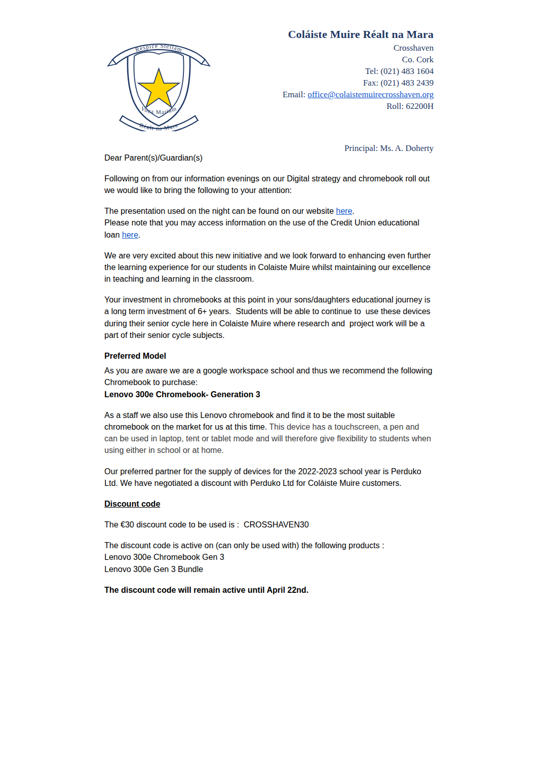Respice Stellam Voca Mariam Réalt na Mara
Coláiste Muire Réalt na Mara
Crosshaven
Co. Cork
Tel: (021) 483 1604
Fax: (021) 483 2439
Email: office@colaistemuirecrosshaven.org
Roll: 62200H
Principal: Ms. A. Doherty
Dear Parent(s)/Guardian(s)
Following on from our information evenings on our Digital strategy and chromebook roll out we would like to bring the following to your attention:
The presentation used on the night can be found on our website here.
Please note that you may access information on the use of the Credit Union educational loan here.
We are very excited about this new initiative and we look forward to enhancing even further the learning experience for our students in Colaiste Muire whilst maintaining our excellence in teaching and learning in the classroom.
Your investment in chromebooks at this point in your sons/daughters educational journey is a long term investment of 6+ years. Students will be able to continue to use these devices during their senior cycle here in Colaiste Muire where research and project work will be a part of their senior cycle subjects.
Preferred Model
As you are aware we are a google workspace school and thus we recommend the following Chromebook to purchase:
Lenovo 300e Chromebook- Generation 3
As a staff we also use this Lenovo chromebook and find it to be the most suitable chromebook on the market for us at this time. This device has a touchscreen, a pen and can be used in laptop, tent or tablet mode and will therefore give flexibility to students when using either in school or at home.
Our preferred partner for the supply of devices for the 2022-2023 school year is Perduko Ltd. We have negotiated a discount with Perduko Ltd for Coláiste Muire customers.
Discount code
The €30 discount code to be used is : CROSSHAVEN30
The discount code is active on (can only be used with) the following products :
Lenovo 300e Chromebook Gen 3
Lenovo 300e Gen 3 Bundle
The discount code will remain active until April 22nd.